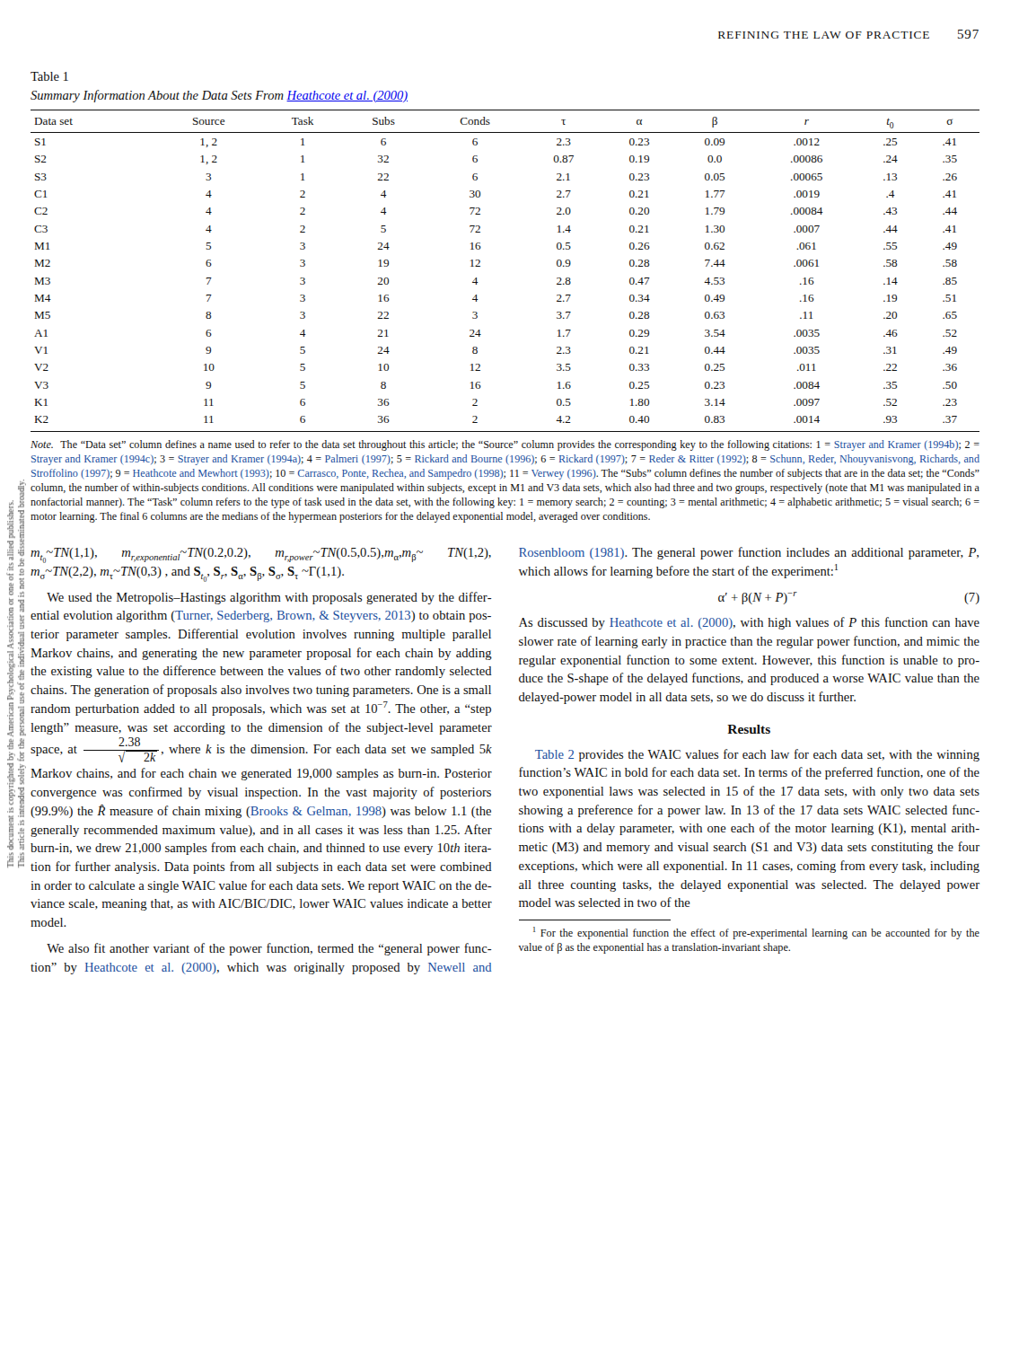This document is copyrighted by the American Psychological Association or one of its allied publishers.
This article is intended solely for the personal use of the individual user and is not to be disseminated broadly.
REFINING THE LAW OF PRACTICE 597
Table 1
Summary Information About the Data Sets From Heathcote et al. (2000)
| Data set | Source | Task | Subs | Conds | τ | α | β | r | t 0 | σ |
| --- | --- | --- | --- | --- | --- | --- | --- | --- | --- | --- |
| S1 | 1, 2 | 1 | 6 | 6 | 2.3 | 0.23 | 0.09 | .0012 | .25 | .41 |
| S2 | 1, 2 | 1 | 32 | 6 | 0.87 | 0.19 | 0.0 | .00086 | .24 | .35 |
| S3 | 3 | 1 | 22 | 6 | 2.1 | 0.23 | 0.05 | .00065 | .13 | .26 |
| C1 | 4 | 2 | 4 | 30 | 2.7 | 0.21 | 1.77 | .0019 | .4 | .41 |
| C2 | 4 | 2 | 4 | 72 | 2.0 | 0.20 | 1.79 | .00084 | .43 | .44 |
| C3 | 4 | 2 | 5 | 72 | 1.4 | 0.21 | 1.30 | .0007 | .44 | .41 |
| M1 | 5 | 3 | 24 | 16 | 0.5 | 0.26 | 0.62 | .061 | .55 | .49 |
| M2 | 6 | 3 | 19 | 12 | 0.9 | 0.28 | 7.44 | .0061 | .58 | .58 |
| M3 | 7 | 3 | 20 | 4 | 2.8 | 0.47 | 4.53 | .16 | .14 | .85 |
| M4 | 7 | 3 | 16 | 4 | 2.7 | 0.34 | 0.49 | .16 | .19 | .51 |
| M5 | 8 | 3 | 22 | 3 | 3.7 | 0.28 | 0.63 | .11 | .20 | .65 |
| A1 | 6 | 4 | 21 | 24 | 1.7 | 0.29 | 3.54 | .0035 | .46 | .52 |
| V1 | 9 | 5 | 24 | 8 | 2.3 | 0.21 | 0.44 | .0035 | .31 | .49 |
| V2 | 10 | 5 | 10 | 12 | 3.5 | 0.33 | 0.25 | .011 | .22 | .36 |
| V3 | 9 | 5 | 8 | 16 | 1.6 | 0.25 | 0.23 | .0084 | .35 | .50 |
| K1 | 11 | 6 | 36 | 2 | 0.5 | 1.80 | 3.14 | .0097 | .52 | .23 |
| K2 | 11 | 6 | 36 | 2 | 4.2 | 0.40 | 0.83 | .0014 | .93 | .37 |
Note. The “Data set” column defines a name used to refer to the data set throughout this article; the “Source” column provides the corresponding key to the following citations: 1 = Strayer and Kramer (1994b); 2 = Strayer and Kramer (1994c); 3 = Strayer and Kramer (1994a); 4 = Palmeri (1997); 5 = Rickard and Bourne (1996); 6 = Rickard (1997); 7 = Reder & Ritter (1992); 8 = Schunn, Reder, Nhouyvanisvong, Richards, and Stroffolino (1997); 9 = Heathcote and Mewhort (1993); 10 = Carrasco, Ponte, Rechea, and Sampedro (1998); 11 = Verwey (1996). The “Subs” column defines the number of subjects that are in the data set; the “Conds” column, the number of within-subjects conditions. All conditions were manipulated within subjects, except in M1 and V3 data sets, which also had three and two groups, respectively (note that M1 was manipulated in a nonfactorial manner). The “Task” column refers to the type of task used in the data set, with the following key: 1 = memory search; 2 = counting; 3 = mental arithmetic; 4 = alphabetic arithmetic; 5 = visual search; 6 = motor learning. The final 6 columns are the medians of the hypermean posteriors for the delayed exponential model, averaged over conditions.
mt0~TN(1,1), mr,exponential~TN(0.2,0.2), mr,power~TN(0.5,0.5),mα,mβ~ TN(1,2), mσ~TN(2,2), mτ~TN(0,3) , and St0, Sr, Sα, Sβ, Sσ, Sτ ~Γ(1,1).
We used the Metropolis–Hastings algorithm with proposals generated by the differential evolution algorithm (Turner, Sederberg, Brown, & Steyvers, 2013) to obtain posterior parameter samples. Differential evolution involves running multiple parallel Markov chains, and generating the new parameter proposal for each chain by adding the existing value to the difference between the values of two other randomly selected chains. The generation of proposals also involves two tuning parameters. One is a small random perturbation added to all proposals, which was set at 10−7. The other, a “step length” measure, was set according to the dimension of the subject-level parameter space, at 2.38√2k, where k is the dimension. For each data set we sampled 5k Markov chains, and for each chain we generated 19,000 samples as burn-in. Posterior convergence was confirmed by visual inspection. In the vast majority of posteriors (99.9%) the R̂ measure of chain mixing (Brooks & Gelman, 1998) was below 1.1 (the generally recommended maximum value), and in all cases it was less than 1.25. After burn-in, we drew 21,000 samples from each chain, and thinned to use every 10th iteration for further analysis. Data points from all subjects in each data set were combined in order to calculate a single WAIC value for each data sets. We report WAIC on the deviance scale, meaning that, as with AIC/BIC/DIC, lower WAIC values indicate a better model.
We also fit another variant of the power function, termed the “general power function” by Heathcote et al. (2000), which was originally proposed by Newell and Rosenbloom (1981). The general power function includes an additional parameter, P, which allows for learning before the start of the experiment:1
α′ + β(N + P)−r (7)
As discussed by Heathcote et al. (2000), with high values of P this function can have slower rate of learning early in practice than the regular power function, and mimic the regular exponential function to some extent. However, this function is unable to produce the S-shape of the delayed functions, and produced a worse WAIC value than the delayed-power model in all data sets, so we do discuss it further.
Results
Table 2 provides the WAIC values for each law for each data set, with the winning function’s WAIC in bold for each data set. In terms of the preferred function, one of the two exponential laws was selected in 15 of the 17 data sets, with only two data sets showing a preference for a power law. In 13 of the 17 data sets WAIC selected functions with a delay parameter, with one each of the motor learning (K1), mental arithmetic (M3) and memory and visual search (S1 and V3) data sets constituting the four exceptions, which were all exponential. In 11 cases, coming from every task, including all three counting tasks, the delayed exponential was selected. The delayed power model was selected in two of the
1 For the exponential function the effect of pre-experimental learning can be accounted for by the value of β as the exponential has a translation-invariant shape.